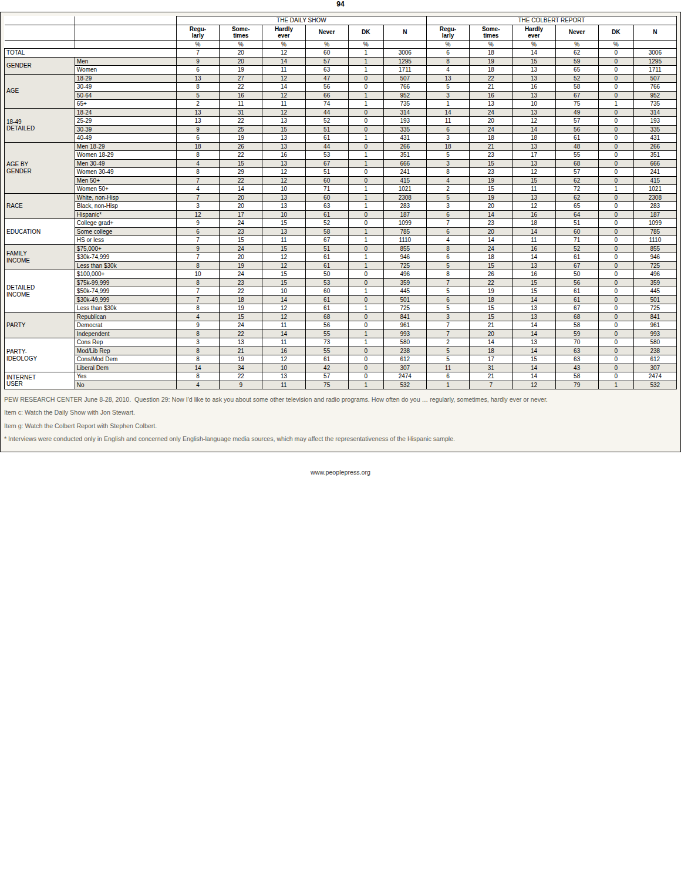94
| | | THE DAILY SHOW | THE COLBERT REPORT |
| --- | --- | --- | --- |
| | | Regu- larly | Some- times | Hardly ever | Never | DK | N | Regu- larly | Some- times | Hardly ever | Never | DK | N |
| | | % | % | % | % | % | | % | % | % | % | % | |
| TOTAL | 7 | 20 | 12 | 60 | 1 | 3006 | 6 | 18 | 14 | 62 | 0 | 3006 |
| GENDER | Men | 9 | 20 | 14 | 57 | 1 | 1295 | 8 | 19 | 15 | 59 | 0 | 1295 |
| Women | 6 | 19 | 11 | 63 | 1 | 1711 | 4 | 18 | 13 | 65 | 0 | 1711 |
| AGE | 18-29 | 13 | 27 | 12 | 47 | 0 | 507 | 13 | 22 | 13 | 52 | 0 | 507 |
| 30-49 | 8 | 22 | 14 | 56 | 0 | 766 | 5 | 21 | 16 | 58 | 0 | 766 |
| 50-64 | 5 | 16 | 12 | 66 | 1 | 952 | 3 | 16 | 13 | 67 | 0 | 952 |
| 65+ | 2 | 11 | 11 | 74 | 1 | 735 | 1 | 13 | 10 | 75 | 1 | 735 |
| 18-49 DETAILED | 18-24 | 13 | 31 | 12 | 44 | 0 | 314 | 14 | 24 | 13 | 49 | 0 | 314 |
| 25-29 | 13 | 22 | 13 | 52 | 0 | 193 | 11 | 20 | 12 | 57 | 0 | 193 |
| 30-39 | 9 | 25 | 15 | 51 | 0 | 335 | 6 | 24 | 14 | 56 | 0 | 335 |
| 40-49 | 6 | 19 | 13 | 61 | 1 | 431 | 3 | 18 | 18 | 61 | 0 | 431 |
| AGE BY GENDER | Men 18-29 | 18 | 26 | 13 | 44 | 0 | 266 | 18 | 21 | 13 | 48 | 0 | 266 |
| Women 18-29 | 8 | 22 | 16 | 53 | 1 | 351 | 5 | 23 | 17 | 55 | 0 | 351 |
| Men 30-49 | 4 | 15 | 13 | 67 | 1 | 666 | 3 | 15 | 13 | 68 | 0 | 666 |
| Women 30-49 | 8 | 29 | 12 | 51 | 0 | 241 | 8 | 23 | 12 | 57 | 0 | 241 |
| Men 50+ | 7 | 22 | 12 | 60 | 0 | 415 | 4 | 19 | 15 | 62 | 0 | 415 |
| Women 50+ | 4 | 14 | 10 | 71 | 1 | 1021 | 2 | 15 | 11 | 72 | 1 | 1021 |
| RACE | White, non-Hisp | 7 | 20 | 13 | 60 | 1 | 2308 | 5 | 19 | 13 | 62 | 0 | 2308 |
| Black, non-Hisp | 3 | 20 | 13 | 63 | 1 | 283 | 3 | 20 | 12 | 65 | 0 | 283 |
| Hispanic* | 12 | 17 | 10 | 61 | 0 | 187 | 6 | 14 | 16 | 64 | 0 | 187 |
| EDUCATION | College grad+ | 9 | 24 | 15 | 52 | 0 | 1099 | 7 | 23 | 18 | 51 | 0 | 1099 |
| Some college | 6 | 23 | 13 | 58 | 1 | 785 | 6 | 20 | 14 | 60 | 0 | 785 |
| HS or less | 7 | 15 | 11 | 67 | 1 | 1110 | 4 | 14 | 11 | 71 | 0 | 1110 |
| FAMILY INCOME | $75,000+ | 9 | 24 | 15 | 51 | 0 | 855 | 8 | 24 | 16 | 52 | 0 | 855 |
| $30k-74,999 | 7 | 20 | 12 | 61 | 1 | 946 | 6 | 18 | 14 | 61 | 0 | 946 |
| Less than $30k | 8 | 19 | 12 | 61 | 1 | 725 | 5 | 15 | 13 | 67 | 0 | 725 |
| DETAILED INCOME | $100,000+ | 10 | 24 | 15 | 50 | 0 | 496 | 8 | 26 | 16 | 50 | 0 | 496 |
| $75k-99,999 | 8 | 23 | 15 | 53 | 0 | 359 | 7 | 22 | 15 | 56 | 0 | 359 |
| $50k-74,999 | 7 | 22 | 10 | 60 | 1 | 445 | 5 | 19 | 15 | 61 | 0 | 445 |
| $30k-49,999 | 7 | 18 | 14 | 61 | 0 | 501 | 6 | 18 | 14 | 61 | 0 | 501 |
| Less than $30k | 8 | 19 | 12 | 61 | 1 | 725 | 5 | 15 | 13 | 67 | 0 | 725 |
| PARTY | Republican | 4 | 15 | 12 | 68 | 0 | 841 | 3 | 15 | 13 | 68 | 0 | 841 |
| Democrat | 9 | 24 | 11 | 56 | 0 | 961 | 7 | 21 | 14 | 58 | 0 | 961 |
| Independent | 8 | 22 | 14 | 55 | 1 | 993 | 7 | 20 | 14 | 59 | 0 | 993 |
| PARTY- IDEOLOGY | Cons Rep | 3 | 13 | 11 | 73 | 1 | 580 | 2 | 14 | 13 | 70 | 0 | 580 |
| Mod/Lib Rep | 8 | 21 | 16 | 55 | 0 | 238 | 5 | 18 | 14 | 63 | 0 | 238 |
| Cons/Mod Dem | 8 | 19 | 12 | 61 | 0 | 612 | 5 | 17 | 15 | 63 | 0 | 612 |
| Liberal Dem | 14 | 34 | 10 | 42 | 0 | 307 | 11 | 31 | 14 | 43 | 0 | 307 |
| INTERNET USER | Yes | 8 | 22 | 13 | 57 | 0 | 2474 | 6 | 21 | 14 | 58 | 0 | 2474 |
| No | 4 | 9 | 11 | 75 | 1 | 532 | 1 | 7 | 12 | 79 | 1 | 532 |
PEW RESEARCH CENTER June 8-28, 2010. Question 29: Now I'd like to ask you about some other television and radio programs. How often do you … regularly, sometimes, hardly ever or never.
Item c: Watch the Daily Show with Jon Stewart.
Item g: Watch the Colbert Report with Stephen Colbert.
* Interviews were conducted only in English and concerned only English-language media sources, which may affect the representativeness of the Hispanic sample.
www.peoplepress.org